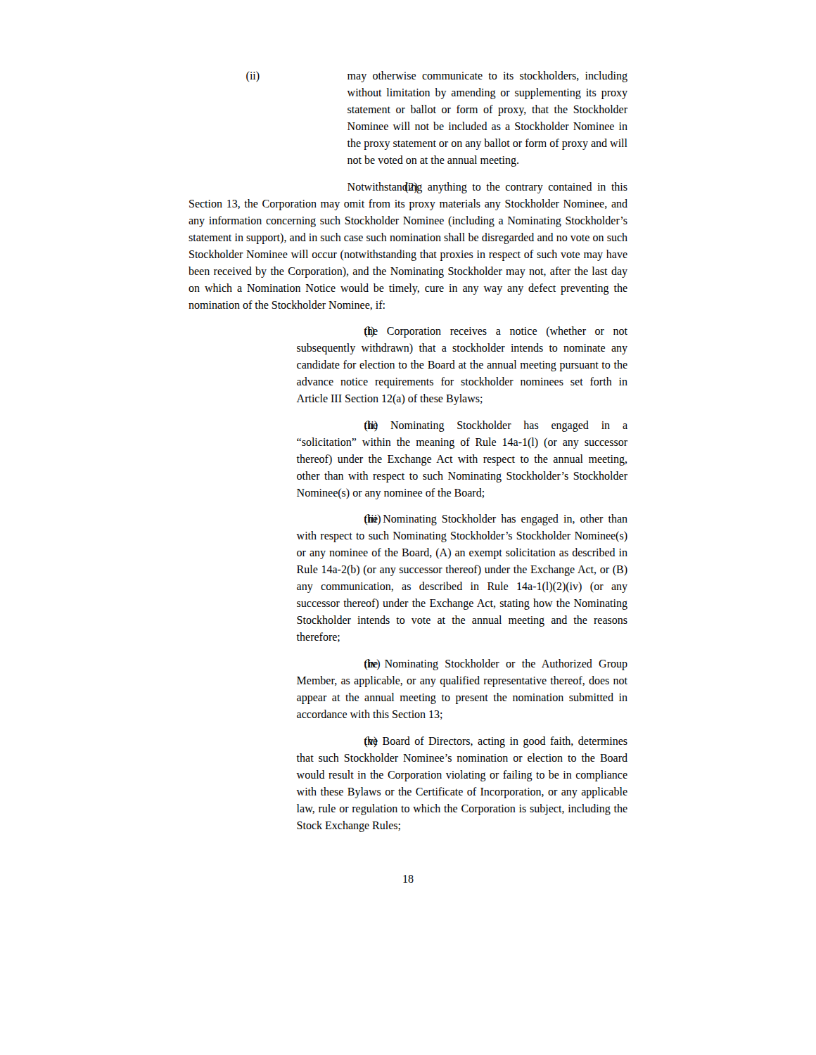(ii) may otherwise communicate to its stockholders, including without limitation by amending or supplementing its proxy statement or ballot or form of proxy, that the Stockholder Nominee will not be included as a Stockholder Nominee in the proxy statement or on any ballot or form of proxy and will not be voted on at the annual meeting.
(2) Notwithstanding anything to the contrary contained in this Section 13, the Corporation may omit from its proxy materials any Stockholder Nominee, and any information concerning such Stockholder Nominee (including a Nominating Stockholder’s statement in support), and in such case such nomination shall be disregarded and no vote on such Stockholder Nominee will occur (notwithstanding that proxies in respect of such vote may have been received by the Corporation), and the Nominating Stockholder may not, after the last day on which a Nomination Notice would be timely, cure in any way any defect preventing the nomination of the Stockholder Nominee, if:
(i) the Corporation receives a notice (whether or not subsequently withdrawn) that a stockholder intends to nominate any candidate for election to the Board at the annual meeting pursuant to the advance notice requirements for stockholder nominees set forth in Article III Section 12(a) of these Bylaws;
(ii) the Nominating Stockholder has engaged in a “solicitation” within the meaning of Rule 14a-1(l) (or any successor thereof) under the Exchange Act with respect to the annual meeting, other than with respect to such Nominating Stockholder’s Stockholder Nominee(s) or any nominee of the Board;
(iii) the Nominating Stockholder has engaged in, other than with respect to such Nominating Stockholder’s Stockholder Nominee(s) or any nominee of the Board, (A) an exempt solicitation as described in Rule 14a-2(b) (or any successor thereof) under the Exchange Act, or (B) any communication, as described in Rule 14a-1(l)(2)(iv) (or any successor thereof) under the Exchange Act, stating how the Nominating Stockholder intends to vote at the annual meeting and the reasons therefore;
(iv) the Nominating Stockholder or the Authorized Group Member, as applicable, or any qualified representative thereof, does not appear at the annual meeting to present the nomination submitted in accordance with this Section 13;
(v) the Board of Directors, acting in good faith, determines that such Stockholder Nominee’s nomination or election to the Board would result in the Corporation violating or failing to be in compliance with these Bylaws or the Certificate of Incorporation, or any applicable law, rule or regulation to which the Corporation is subject, including the Stock Exchange Rules;
18